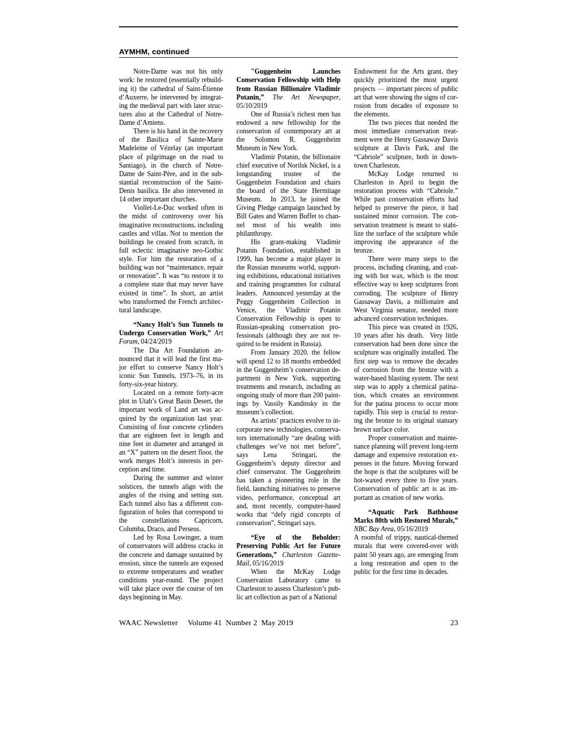AYMHM, continued
Notre-Dame was not his only work: he restored (essentially rebuilding it) the cathedral of Saint-Étienne d’Auxerre, he intervened by integrating the medieval part with later structures also at the Cathedral of Notre-Dame d’Amiens.
There is his hand in the recovery of the Basilica of Sainte-Marie Madeleine of Vézelay (an important place of pilgrimage on the road to Santiago), in the church of Notre-Dame de Saint-Père, and in the substantial reconstruction of the Saint-Denis basilica. He also intervened in 14 other important churches.
Viollet-Le-Duc worked often in the midst of controversy over his imaginative reconstructions, including castles and villas. Not to mention the buildings he created from scratch, in full eclectic imaginative neo-Gothic style. For him the restoration of a building was not “maintenance, repair or renovation”. It was “to restore it to a complete state that may never have existed in time”. In short, an artist who transformed the French architectural landscape.
“Nancy Holt’s Sun Tunnels to Undergo Conservation Work,” Art Forum, 04/24/2019
The Dia Art Foundation announced that it will lead the first major effort to conserve Nancy Holt’s iconic Sun Tunnels, 1973–76, in its forty-six-year history.
Located on a remote forty-acre plot in Utah’s Great Basin Desert, the important work of Land art was acquired by the organization last year. Consisting of four concrete cylinders that are eighteen feet in length and nine feet in diameter and arranged in an “X” pattern on the desert floor, the work merges Holt’s interests in perception and time.
During the summer and winter solstices, the tunnels align with the angles of the rising and setting sun. Each tunnel also has a different configuration of holes that correspond to the constellations Capricorn, Columba, Draco, and Perseus.
Led by Rosa Lowinger, a team of conservators will address cracks in the concrete and damage sustained by erosion, since the tunnels are exposed to extreme temperatures and weather conditions year-round. The project will take place over the course of ten days beginning in May.
"Guggenheim Launches Conservation Fellowship with Help from Russian Billionaire Vladimir Potanin,” The Art Newspaper, 05/10/2019
One of Russia’s richest men has endowed a new fellowship for the conservation of contemporary art at the Solomon R. Guggenheim Museum in New York.
Vladimir Potanin, the billionaire chief executive of Norilsk Nickel, is a longstanding trustee of the Guggenheim Foundation and chairs the board of the State Hermitage Museum. In 2013, he joined the Giving Pledge campaign launched by Bill Gates and Warren Buffet to channel most of his wealth into philanthropy.
His grant-making Vladimir Potanin Foundation, established in 1999, has become a major player in the Russian museums world, supporting exhibitions, educational initiatives and training programmes for cultural leaders. Announced yesterday at the Peggy Guggenheim Collection in Venice, the Vladimir Potanin Conservation Fellowship is open to Russian-speaking conservation professionals (although they are not required to be resident in Russia).
From January 2020, the fellow will spend 12 to 18 months embedded in the Guggenheim’s conservation department in New York, supporting treatments and research, including an ongoing study of more than 200 paintings by Vassily Kandinsky in the museum’s collection.
As artists’ practices evolve to incorporate new technologies, conservators internationally “are dealing with challenges we’ve not met before”, says Lena Stringari, the Guggenheim’s deputy director and chief conservator. The Guggenheim has taken a pioneering role in the field, launching initiatives to preserve video, performance, conceptual art and, most recently, computer-based works that “defy rigid concepts of conservation”, Stringari says.
“Eye of the Beholder: Preserving Public Art for Future Generations,” Charleston Gazette-Mail, 05/16/2019
When the McKay Lodge Conservation Laboratory came to Charleston to assess Charleston’s public art collection as part of a National
Endowment for the Arts grant, they quickly prioritized the most urgent projects — important pieces of public art that were showing the signs of corrosion from decades of exposure to the elements.
The two pieces that needed the most immediate conservation treatment were the Henry Gassaway Davis sculpture at Davis Park, and the “Cabriole” sculpture, both in downtown Charleston.
McKay Lodge returned to Charleston in April to begin the restoration process with “Cabriole.” While past conservation efforts had helped to preserve the piece, it had sustained minor corrosion. The conservation treatment is meant to stabilize the surface of the sculpture while improving the appearance of the bronze.
There were many steps to the process, including cleaning, and coating with hot wax, which is the most effective way to keep sculptures from corroding. The sculpture of Henry Gassaway Davis, a millionaire and West Virginia senator, needed more advanced conservation techniques.
This piece was created in 1926, 10 years after his death. Very little conservation had been done since the sculpture was originally installed. The first step was to remove the decades of corrosion from the bronze with a water-based blasting system. The next step was to apply a chemical patination, which creates an environment for the patina process to occur more rapidly. This step is crucial to restoring the bronze to its original statuary brown surface color.
Proper conservation and maintenance planning will prevent long-term damage and expensive restoration expenses in the future. Moving forward the hope is that the sculptures will be hot-waxed every three to five years. Conservation of public art is as important as creation of new works.
“Aquatic Park Bathhouse Marks 80th with Restored Murals,” NBC Bay Area, 05/16/2019
A roomful of trippy, nautical-themed murals that were covered-over with paint 50 years ago, are emerging from a long restoration and open to the public for the first time in decades.
WAAC Newsletter Volume 41 Number 2 May 2019
23